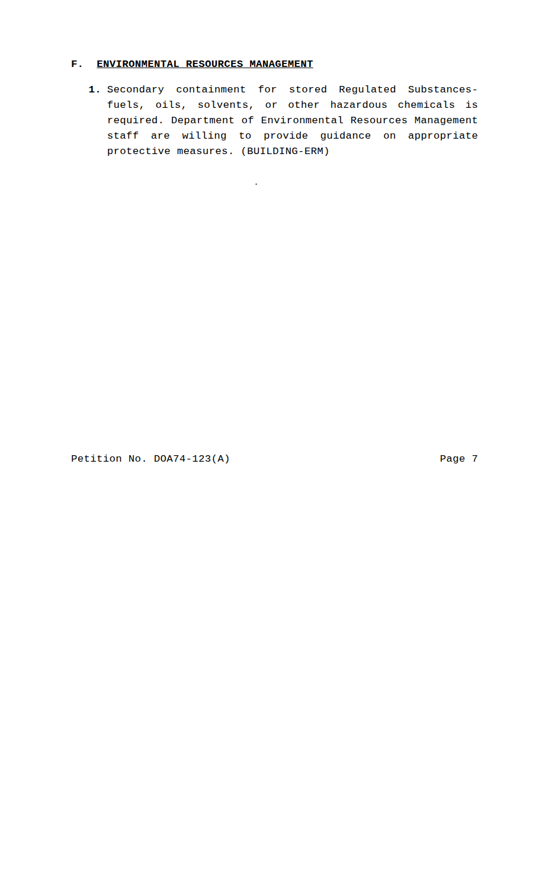F. ENVIRONMENTAL RESOURCES MANAGEMENT
Secondary containment for stored Regulated Substances-fuels, oils, solvents, or other hazardous chemicals is required. Department of Environmental Resources Management staff are willing to provide guidance on appropriate protective measures. (BUILDING-ERM)
.
Petition No. DOA74-123(A)
Page 7